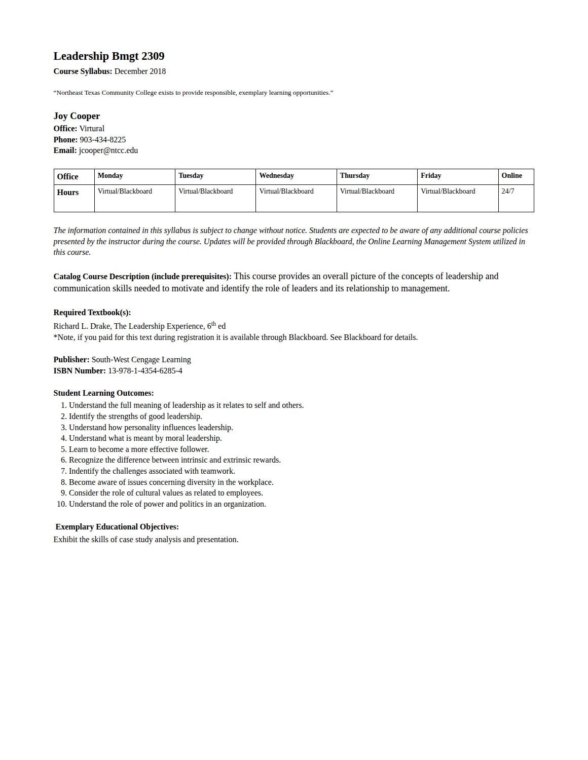Leadership Bmgt 2309
Course Syllabus: December 2018
“Northeast Texas Community College exists to provide responsible, exemplary learning opportunities.”
Joy Cooper
Office: Virtural
Phone: 903-434-8225
Email: jcooper@ntcc.edu
| Office | Monday | Tuesday | Wednesday | Thursday | Friday | Online |
| --- | --- | --- | --- | --- | --- | --- |
| Hours | Virtual/Blackboard | Virtual/Blackboard | Virtual/Blackboard | Virtual/Blackboard | Virtual/Blackboard | 24/7 |
The information contained in this syllabus is subject to change without notice. Students are expected to be aware of any additional course policies presented by the instructor during the course. Updates will be provided through Blackboard, the Online Learning Management System utilized in this course.
Catalog Course Description (include prerequisites): This course provides an overall picture of the concepts of leadership and communication skills needed to motivate and identify the role of leaders and its relationship to management.
Required Textbook(s):
Richard L. Drake, The Leadership Experience, 6th ed
*Note, if you paid for this text during registration it is available through Blackboard. See Blackboard for details.
Publisher: South-West Cengage Learning
ISBN Number: 13-978-1-4354-6285-4
Student Learning Outcomes:
Understand the full meaning of leadership as it relates to self and others.
Identify the strengths of good leadership.
Understand how personality influences leadership.
Understand what is meant by moral leadership.
Learn to become a more effective follower.
Recognize the difference between intrinsic and extrinsic rewards.
Indentify the challenges associated with teamwork.
Become aware of issues concerning diversity in the workplace.
Consider the role of cultural values as related to employees.
Understand the role of power and politics in an organization.
Exemplary Educational Objectives:
Exhibit the skills of case study analysis and presentation.